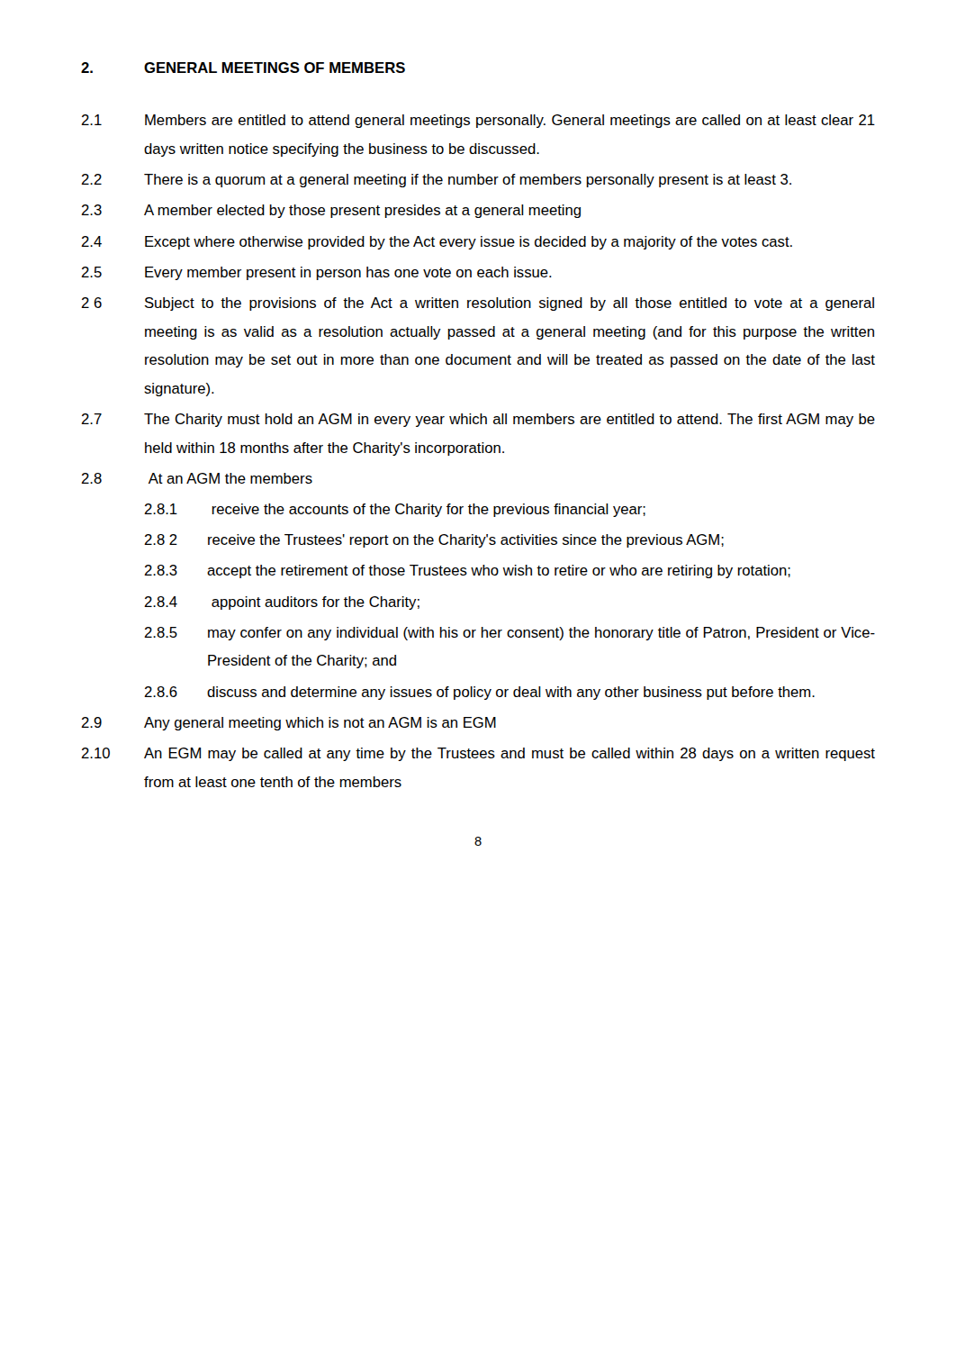2. GENERAL MEETINGS OF MEMBERS
2.1 Members are entitled to attend general meetings personally. General meetings are called on at least clear 21 days written notice specifying the business to be discussed.
2.2 There is a quorum at a general meeting if the number of members personally present is at least 3.
2.3 A member elected by those present presides at a general meeting
2.4 Except where otherwise provided by the Act every issue is decided by a majority of the votes cast.
2.5 Every member present in person has one vote on each issue.
2 6 Subject to the provisions of the Act a written resolution signed by all those entitled to vote at a general meeting is as valid as a resolution actually passed at a general meeting (and for this purpose the written resolution may be set out in more than one document and will be treated as passed on the date of the last signature).
2.7 The Charity must hold an AGM in every year which all members are entitled to attend. The first AGM may be held within 18 months after the Charity's incorporation.
2.8 At an AGM the members
2.8.1 receive the accounts of the Charity for the previous financial year;
2.8 2 receive the Trustees' report on the Charity's activities since the previous AGM;
2.8.3 accept the retirement of those Trustees who wish to retire or who are retiring by rotation;
2.8.4 appoint auditors for the Charity;
2.8.5 may confer on any individual (with his or her consent) the honorary title of Patron, President or Vice-President of the Charity; and
2.8.6 discuss and determine any issues of policy or deal with any other business put before them.
2.9 Any general meeting which is not an AGM is an EGM
2.10 An EGM may be called at any time by the Trustees and must be called within 28 days on a written request from at least one tenth of the members
8